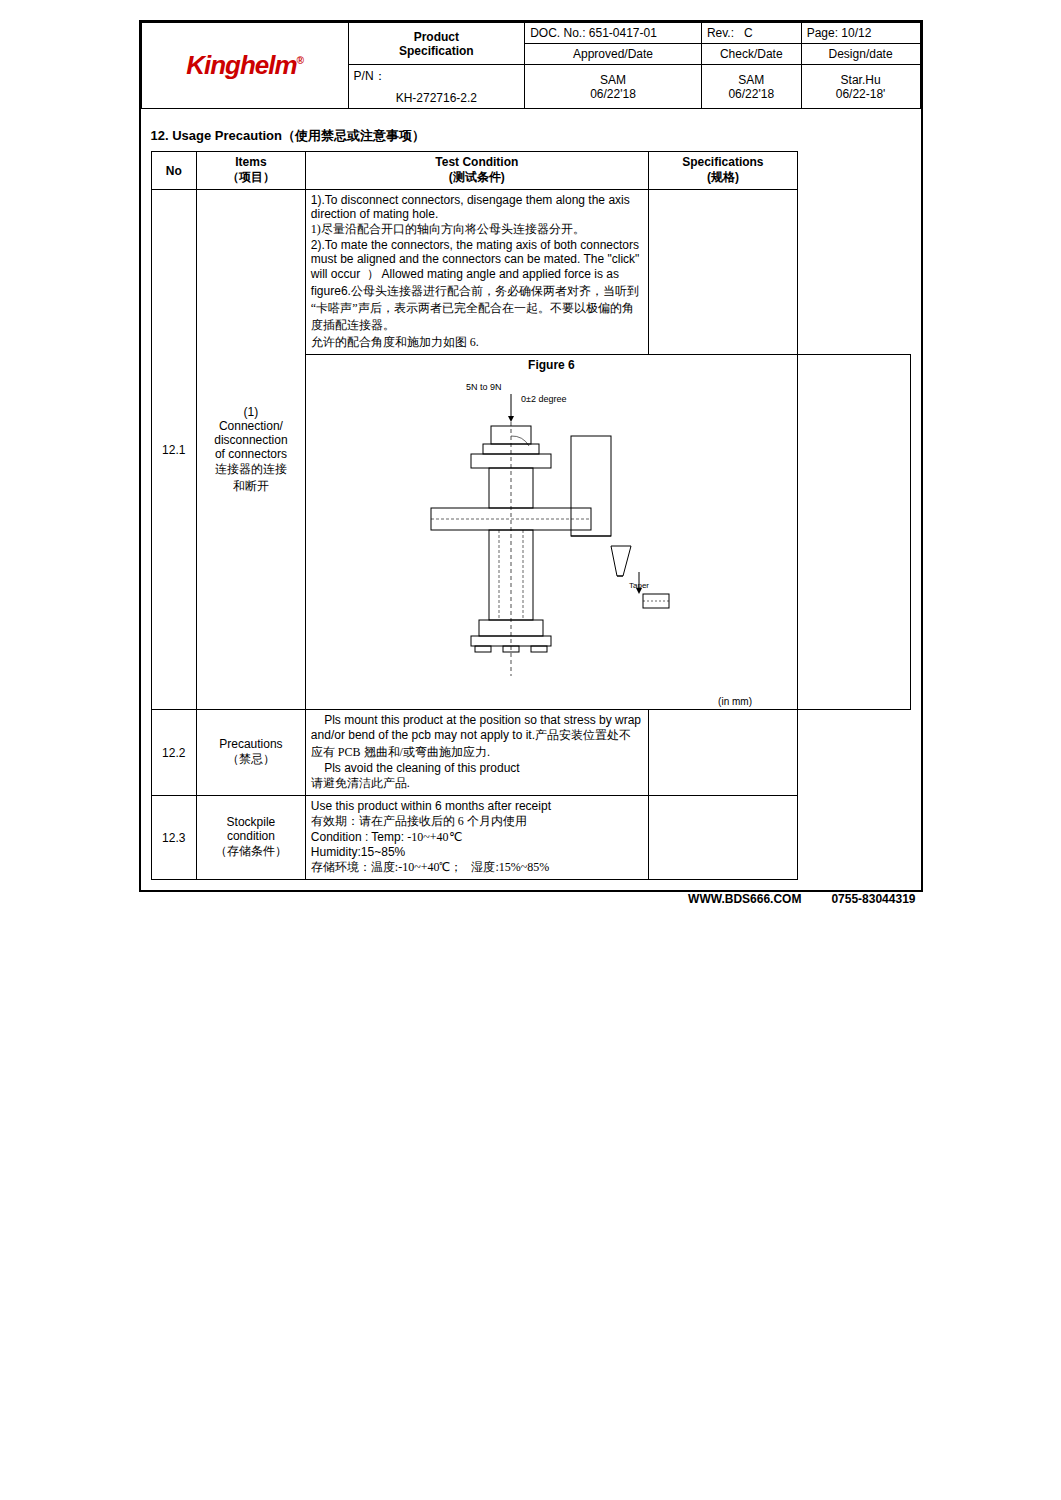| Kinghelm ® | Product Specification | DOC. No.: 651-0417-01 | Rev.: C | Page: 10/12 |
| Approved/Date | Check/Date | Design/date |
| P/N： KH-272716-2.2 | SAM 06/22'18 | SAM 06/22'18 | Star.Hu 06/22-18' |
12. Usage Precaution（使用禁忌或注意事项）
| No | Items （ 项目 ） | Test Condition ( 测试条件 ) | Specifications ( 规格 ) |
| --- | --- | --- | --- |
| 12.1 | (1) Connection/ disconnection of connectors 连接器的连接 和断开 | 1).To disconnect connectors, disengage them along the axis direction of mating hole. 1)尽量沿配合开口的轴向方向将公母头连接器分开。 2).To mate the connectors, the mating axis of both connectors must be aligned and the connectors can be mated. The "click" will occur ） Allowed mating angle and applied force is as figure6. 公母头连接器进行配合前，务必确保两者对齐，当听到“卡嗒声”声后，表示两者已完全配合在一起。不要以极偏的角度插配连接器。 允许的配合角度和施加力如图 6. | |
| Figure 6 5N to 9N 0±2 degree Taper (in mm) | |
| 12.2 | Precautions （ 禁忌 ） | Pls mount this product at the position so that stress by wrap and/or bend of the pcb may not apply to it. 产品安装位置处不应有 PCB 翘曲和/或弯曲施加应力. Pls avoid the cleaning of this product 请避免清洁此产品. | |
| 12.3 | Stockpile condition （ 存储条件 ） | Use this product within 6 months after receipt 有效期：请在产品接收后的 6 个月内使用 Condition : Temp: -10~+40℃ Humidity:15~85% 存储环境：温度:-10~+40℃； 湿度:15%~85% | |
WWW.BDS666.COM0755-83044319